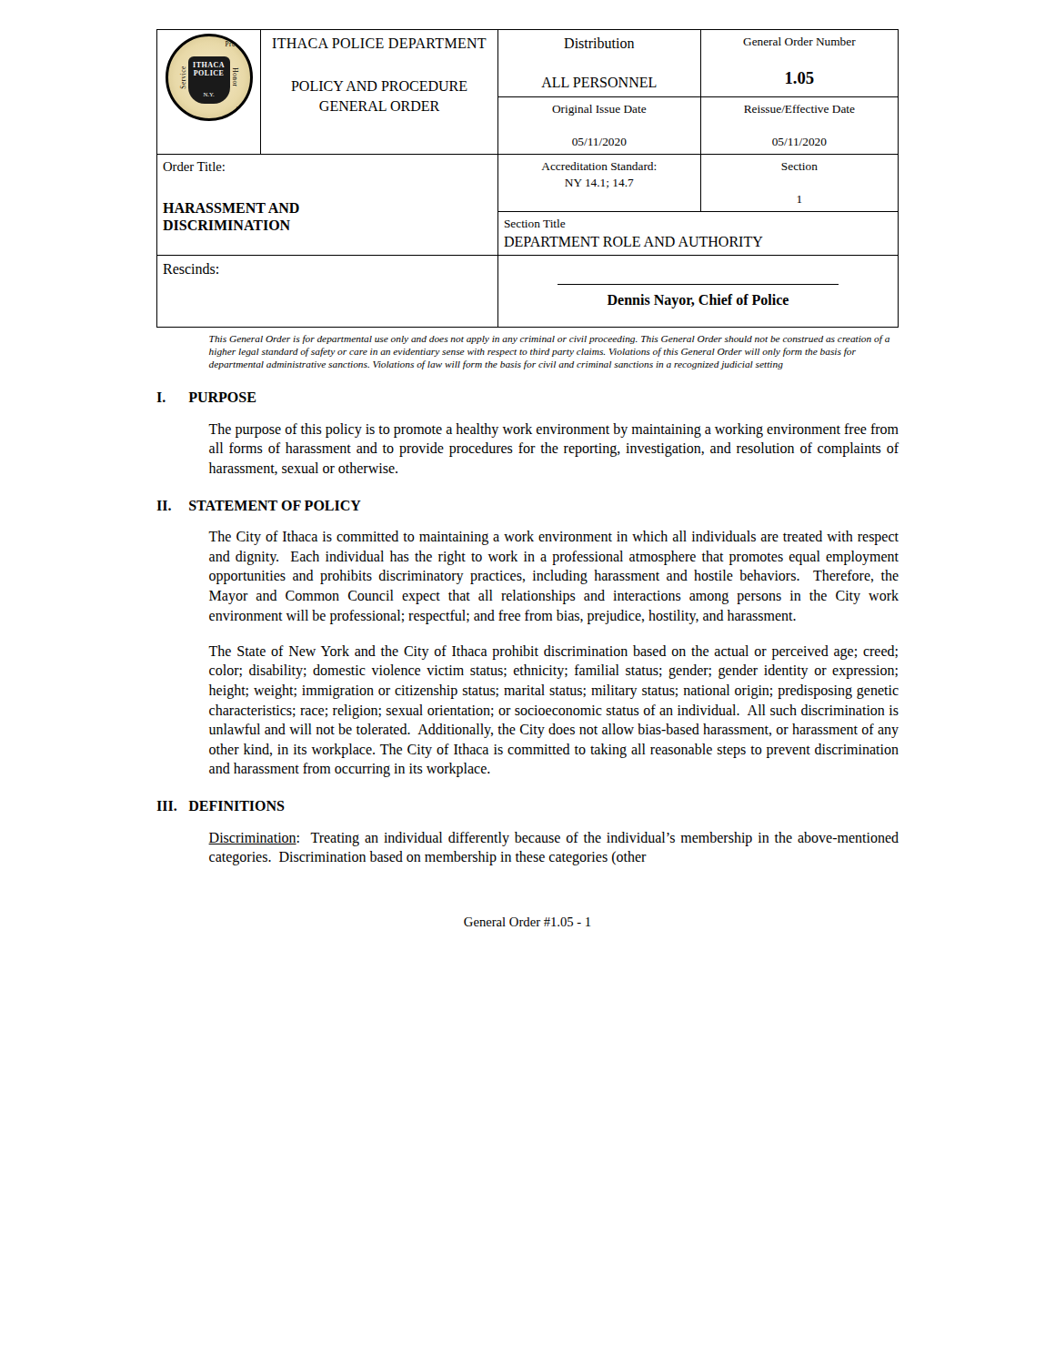| Professionalism Service Honor Integrity ITHACA POLICE N.Y. | ITHACA POLICE DEPARTMENT POLICY AND PROCEDURE GENERAL ORDER | Distribution ALL PERSONNEL | General Order Number 1.05 |
| Original Issue Date 05/11/2020 | Reissue/Effective Date 05/11/2020 |
| Order Title: HARASSMENT AND DISCRIMINATION | Accreditation Standard: NY 14.1; 14.7 | Section 1 |
| Section Title DEPARTMENT ROLE AND AUTHORITY |
| Rescinds: | Dennis Nayor, Chief of Police |
This General Order is for departmental use only and does not apply in any criminal or civil proceeding. This General Order should not be construed as creation of a higher legal standard of safety or care in an evidentiary sense with respect to third party claims. Violations of this General Order will only form the basis for departmental administrative sanctions. Violations of law will form the basis for civil and criminal sanctions in a recognized judicial setting
I. PURPOSE
The purpose of this policy is to promote a healthy work environment by maintaining a working environment free from all forms of harassment and to provide procedures for the reporting, investigation, and resolution of complaints of harassment, sexual or otherwise.
II. STATEMENT OF POLICY
The City of Ithaca is committed to maintaining a work environment in which all individuals are treated with respect and dignity. Each individual has the right to work in a professional atmosphere that promotes equal employment opportunities and prohibits discriminatory practices, including harassment and hostile behaviors. Therefore, the Mayor and Common Council expect that all relationships and interactions among persons in the City work environment will be professional; respectful; and free from bias, prejudice, hostility, and harassment.
The State of New York and the City of Ithaca prohibit discrimination based on the actual or perceived age; creed; color; disability; domestic violence victim status; ethnicity; familial status; gender; gender identity or expression; height; weight; immigration or citizenship status; marital status; military status; national origin; predisposing genetic characteristics; race; religion; sexual orientation; or socioeconomic status of an individual. All such discrimination is unlawful and will not be tolerated. Additionally, the City does not allow bias-based harassment, or harassment of any other kind, in its workplace. The City of Ithaca is committed to taking all reasonable steps to prevent discrimination and harassment from occurring in its workplace.
III. DEFINITIONS
Discrimination: Treating an individual differently because of the individual’s membership in the above-mentioned categories. Discrimination based on membership in these categories (other
General Order #1.05 - 1